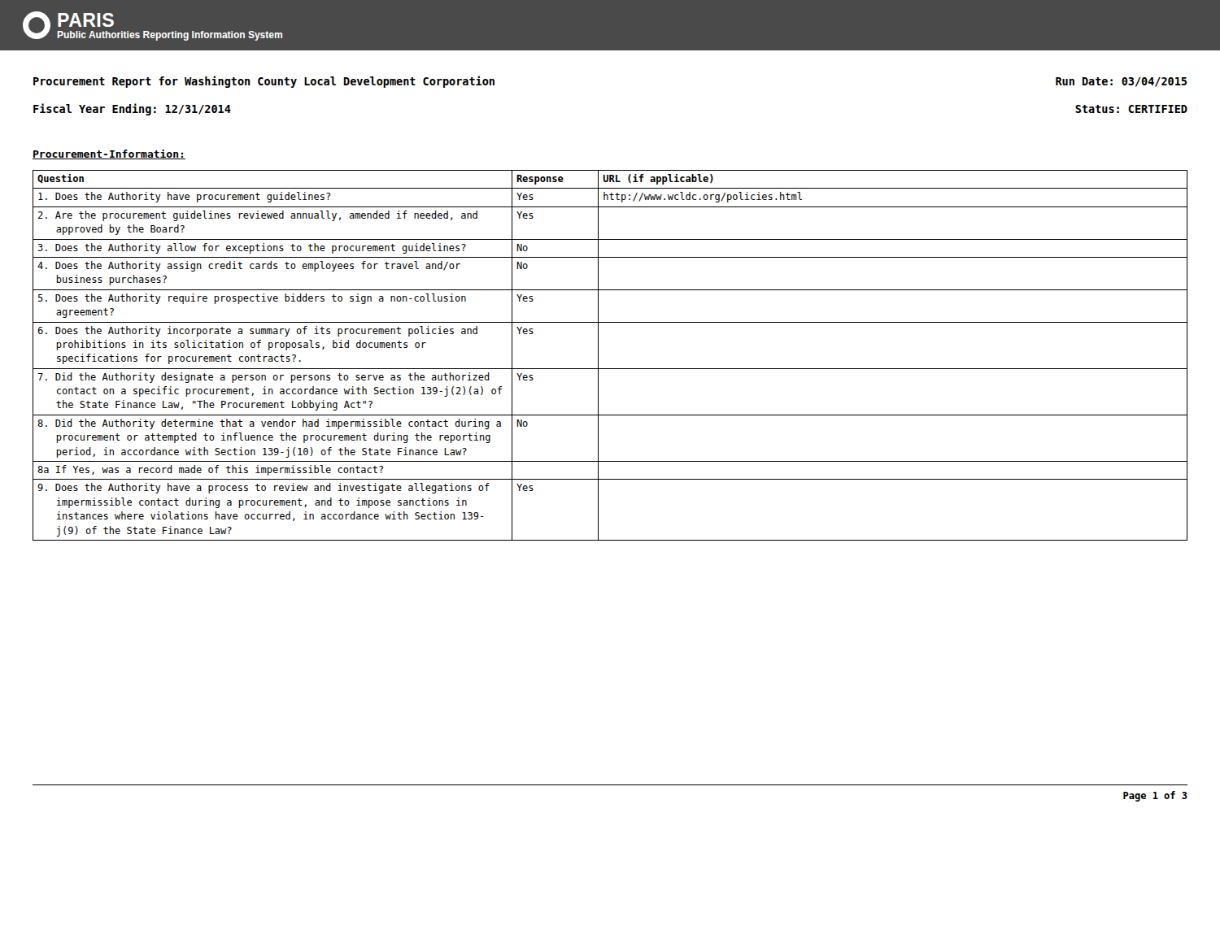PARIS
Public Authorities Reporting Information System
Procurement Report for Washington County Local Development Corporation
Run Date: 03/04/2015
Fiscal Year Ending: 12/31/2014
Status: CERTIFIED
Procurement-Information:
| Question | Response | URL (if applicable) |
| --- | --- | --- |
| 1. Does the Authority have procurement guidelines? | Yes | http://www.wcldc.org/policies.html |
| 2. Are the procurement guidelines reviewed annually, amended if needed, and approved by the Board? | Yes | |
| 3. Does the Authority allow for exceptions to the procurement guidelines? | No | |
| 4. Does the Authority assign credit cards to employees for travel and/or business purchases? | No | |
| 5. Does the Authority require prospective bidders to sign a non-collusion agreement? | Yes | |
| 6. Does the Authority incorporate a summary of its procurement policies and prohibitions in its solicitation of proposals, bid documents or specifications for procurement contracts?. | Yes | |
| 7. Did the Authority designate a person or persons to serve as the authorized contact on a specific procurement, in accordance with Section 139-j(2)(a) of the State Finance Law, "The Procurement Lobbying Act"? | Yes | |
| 8. Did the Authority determine that a vendor had impermissible contact during a procurement or attempted to influence the procurement during the reporting period, in accordance with Section 139-j(10) of the State Finance Law? | No | |
| 8a If Yes, was a record made of this impermissible contact? | | |
| 9. Does the Authority have a process to review and investigate allegations of impermissible contact during a procurement, and to impose sanctions in instances where violations have occurred, in accordance with Section 139-j(9) of the State Finance Law? | Yes | |
Page 1 of 3